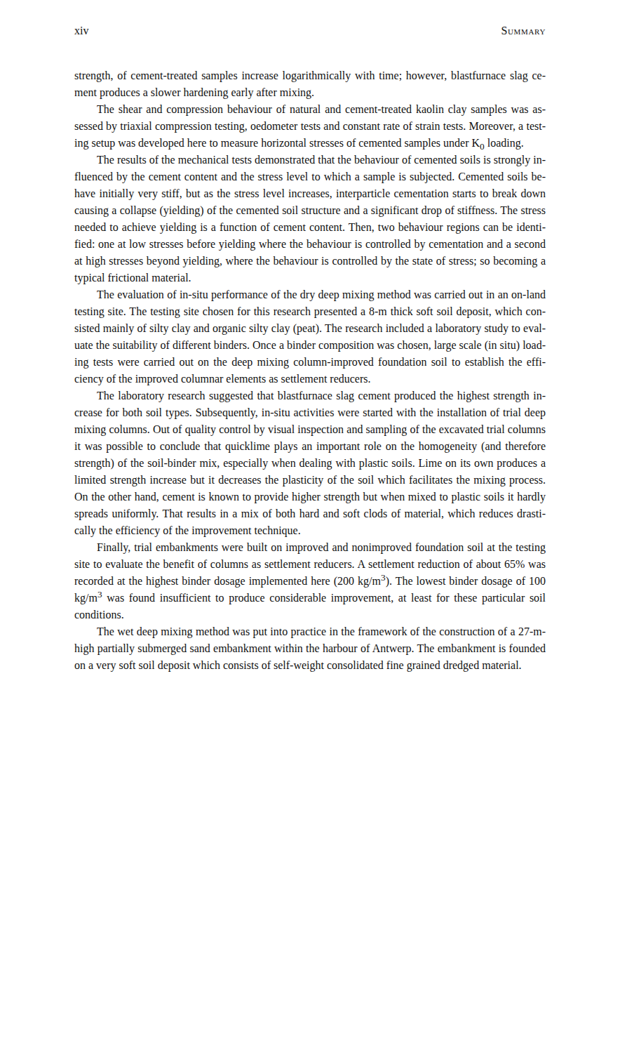xiv Summary
strength, of cement-treated samples increase logarithmically with time; however, blastfurnace slag cement produces a slower hardening early after mixing.
The shear and compression behaviour of natural and cement-treated kaolin clay samples was assessed by triaxial compression testing, oedometer tests and constant rate of strain tests. Moreover, a testing setup was developed here to measure horizontal stresses of cemented samples under K0 loading.
The results of the mechanical tests demonstrated that the behaviour of cemented soils is strongly influenced by the cement content and the stress level to which a sample is subjected. Cemented soils behave initially very stiff, but as the stress level increases, interparticle cementation starts to break down causing a collapse (yielding) of the cemented soil structure and a significant drop of stiffness. The stress needed to achieve yielding is a function of cement content. Then, two behaviour regions can be identified: one at low stresses before yielding where the behaviour is controlled by cementation and a second at high stresses beyond yielding, where the behaviour is controlled by the state of stress; so becoming a typical frictional material.
The evaluation of in-situ performance of the dry deep mixing method was carried out in an on-land testing site. The testing site chosen for this research presented a 8-m thick soft soil deposit, which consisted mainly of silty clay and organic silty clay (peat). The research included a laboratory study to evaluate the suitability of different binders. Once a binder composition was chosen, large scale (in situ) loading tests were carried out on the deep mixing column-improved foundation soil to establish the efficiency of the improved columnar elements as settlement reducers.
The laboratory research suggested that blastfurnace slag cement produced the highest strength increase for both soil types. Subsequently, in-situ activities were started with the installation of trial deep mixing columns. Out of quality control by visual inspection and sampling of the excavated trial columns it was possible to conclude that quicklime plays an important role on the homogeneity (and therefore strength) of the soil-binder mix, especially when dealing with plastic soils. Lime on its own produces a limited strength increase but it decreases the plasticity of the soil which facilitates the mixing process. On the other hand, cement is known to provide higher strength but when mixed to plastic soils it hardly spreads uniformly. That results in a mix of both hard and soft clods of material, which reduces drastically the efficiency of the improvement technique.
Finally, trial embankments were built on improved and nonimproved foundation soil at the testing site to evaluate the benefit of columns as settlement reducers. A settlement reduction of about 65% was recorded at the highest binder dosage implemented here (200 kg/m3). The lowest binder dosage of 100 kg/m3 was found insufficient to produce considerable improvement, at least for these particular soil conditions.
The wet deep mixing method was put into practice in the framework of the construction of a 27-m-high partially submerged sand embankment within the harbour of Antwerp. The embankment is founded on a very soft soil deposit which consists of self-weight consolidated fine grained dredged material.